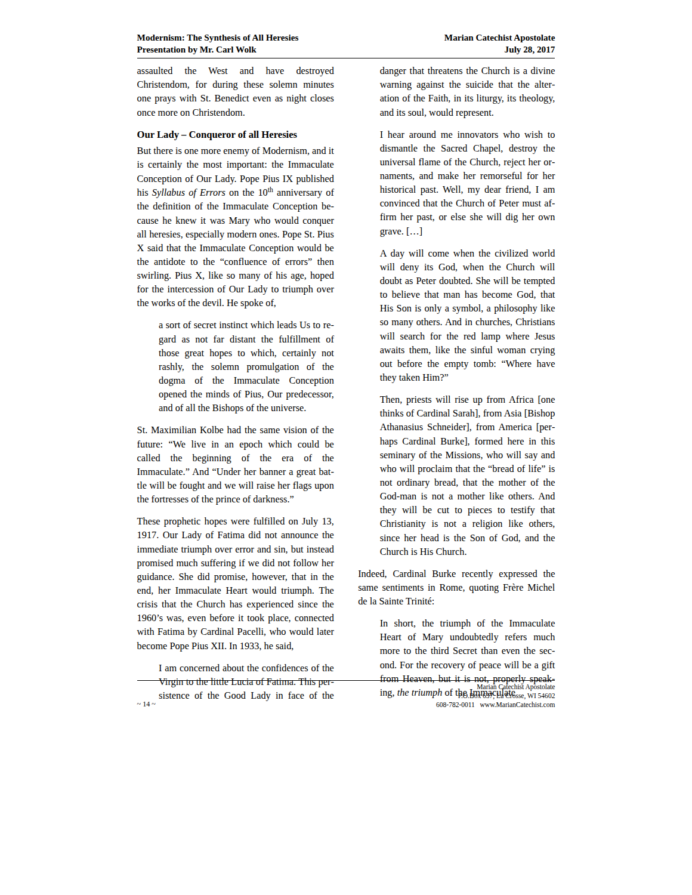Modernism: The Synthesis of All Heresies
Marian Catechist Apostolate
Presentation by Mr. Carl Wolk
July 28, 2017
assaulted the West and have destroyed Christendom, for during these solemn minutes one prays with St. Benedict even as night closes once more on Christendom.
Our Lady – Conqueror of all Heresies
But there is one more enemy of Modernism, and it is certainly the most important: the Immaculate Conception of Our Lady. Pope Pius IX published his Syllabus of Errors on the 10th anniversary of the definition of the Immaculate Conception because he knew it was Mary who would conquer all heresies, especially modern ones. Pope St. Pius X said that the Immaculate Conception would be the antidote to the “confluence of errors” then swirling. Pius X, like so many of his age, hoped for the intercession of Our Lady to triumph over the works of the devil. He spoke of,
a sort of secret instinct which leads Us to regard as not far distant the fulfillment of those great hopes to which, certainly not rashly, the solemn promulgation of the dogma of the Immaculate Conception opened the minds of Pius, Our predecessor, and of all the Bishops of the universe.
St. Maximilian Kolbe had the same vision of the future: “We live in an epoch which could be called the beginning of the era of the Immaculate.” And “Under her banner a great battle will be fought and we will raise her flags upon the fortresses of the prince of darkness.”
These prophetic hopes were fulfilled on July 13, 1917. Our Lady of Fatima did not announce the immediate triumph over error and sin, but instead promised much suffering if we did not follow her guidance. She did promise, however, that in the end, her Immaculate Heart would triumph. The crisis that the Church has experienced since the 1960’s was, even before it took place, connected with Fatima by Cardinal Pacelli, who would later become Pope Pius XII. In 1933, he said,
I am concerned about the confidences of the Virgin to the little Lucia of Fatima. This persistence of the Good Lady in face of the danger that threatens the Church is a divine warning against the suicide that the alteration of the Faith, in its liturgy, its theology, and its soul, would represent.
I hear around me innovators who wish to dismantle the Sacred Chapel, destroy the universal flame of the Church, reject her ornaments, and make her remorseful for her historical past. Well, my dear friend, I am convinced that the Church of Peter must affirm her past, or else she will dig her own grave. […]
A day will come when the civilized world will deny its God, when the Church will doubt as Peter doubted. She will be tempted to believe that man has become God, that His Son is only a symbol, a philosophy like so many others. And in churches, Christians will search for the red lamp where Jesus awaits them, like the sinful woman crying out before the empty tomb: “Where have they taken Him?”
Then, priests will rise up from Africa [one thinks of Cardinal Sarah], from Asia [Bishop Athanasius Schneider], from America [perhaps Cardinal Burke], formed here in this seminary of the Missions, who will say and who will proclaim that the “bread of life” is not ordinary bread, that the mother of the God-man is not a mother like others. And they will be cut to pieces to testify that Christianity is not a religion like others, since her head is the Son of God, and the Church is His Church.
Indeed, Cardinal Burke recently expressed the same sentiments in Rome, quoting Frère Michel de la Sainte Trinité:
In short, the triumph of the Immaculate Heart of Mary undoubtedly refers much more to the third Secret than even the second. For the recovery of peace will be a gift from Heaven, but it is not, properly speaking, the triumph of the Immaculate
~ 14 ~
Marian Catechist Apostolate
P.O.Box 637, La Crosse, WI 54602
608-782-0011 www.MarianCatechist.com